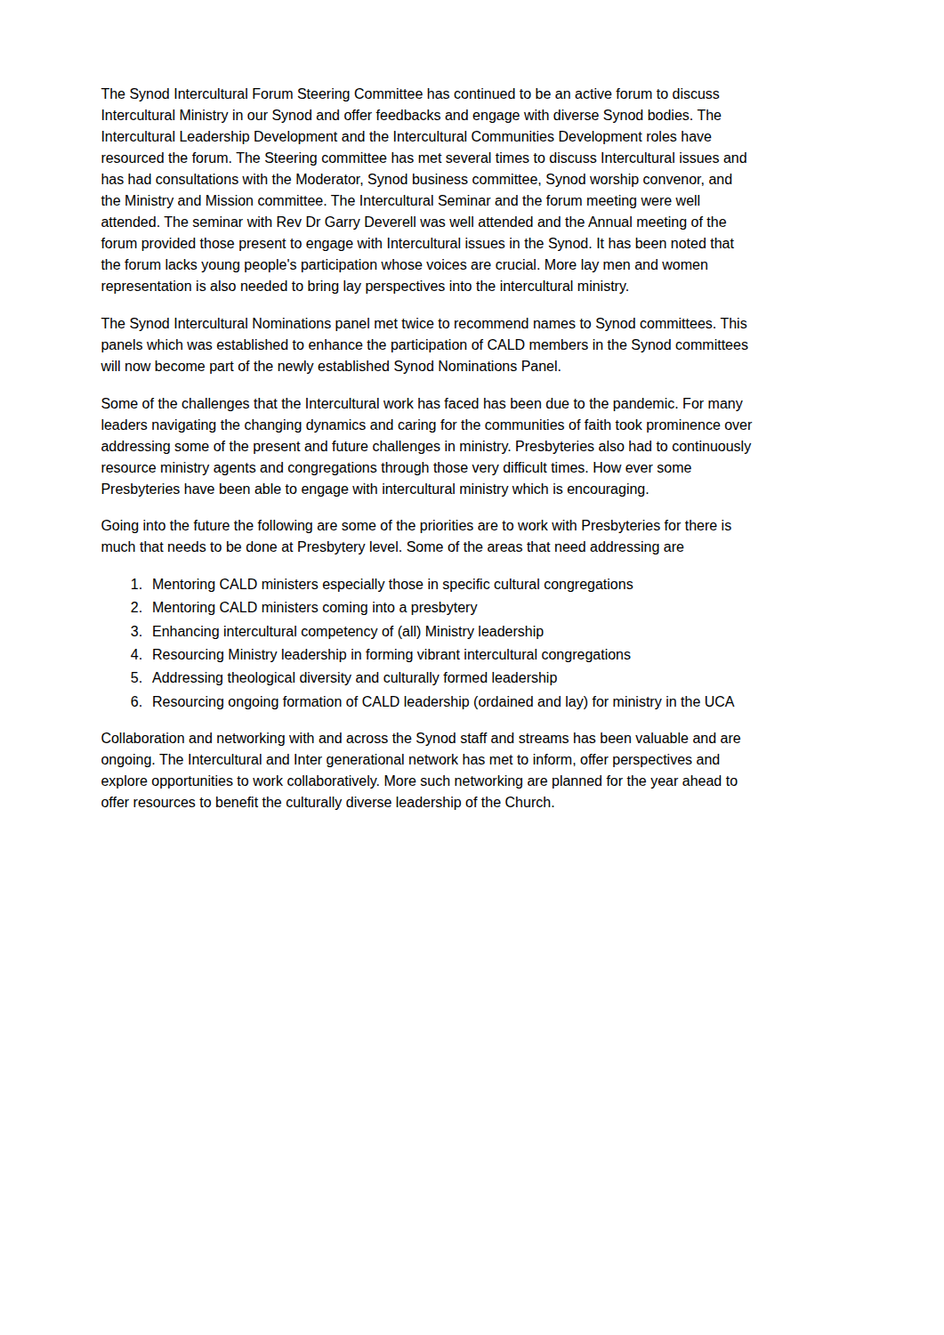The Synod Intercultural Forum Steering Committee has continued to be an active forum to discuss Intercultural Ministry in our Synod and offer feedbacks and engage with diverse Synod bodies. The Intercultural Leadership Development and the Intercultural Communities Development roles have resourced the forum. The Steering committee has met several times to discuss Intercultural issues and has had consultations with the Moderator, Synod business committee, Synod worship convenor, and the Ministry and Mission committee. The Intercultural Seminar and the forum meeting were well attended. The seminar with Rev Dr Garry Deverell was well attended and the Annual meeting of the forum provided those present to engage with Intercultural issues in the Synod. It has been noted that the forum lacks young people's participation whose voices are crucial. More lay men and women representation is also needed to bring lay perspectives into the intercultural ministry.
The Synod Intercultural Nominations panel met twice to recommend names to Synod committees. This panels which was established to enhance the participation of CALD members in the Synod committees will now become part of the newly established Synod Nominations Panel.
Some of the challenges that the Intercultural work has faced has been due to the pandemic. For many leaders navigating the changing dynamics and caring for the communities of faith took prominence over addressing some of the present and future challenges in ministry. Presbyteries also had to continuously resource ministry agents and congregations through those very difficult times. How ever some Presbyteries have been able to engage with intercultural ministry which is encouraging.
Going into the future the following are some of the priorities are to work with Presbyteries for there is much that needs to be done at Presbytery level. Some of the areas that need addressing are
Mentoring CALD ministers especially those in specific cultural congregations
Mentoring CALD ministers coming into a presbytery
Enhancing intercultural competency of (all) Ministry leadership
Resourcing Ministry leadership in forming vibrant intercultural congregations
Addressing theological diversity and culturally formed leadership
Resourcing ongoing formation of CALD leadership (ordained and lay) for ministry in the UCA
Collaboration and networking with and across the Synod staff and streams has been valuable and are ongoing. The Intercultural and Inter generational network has met to inform, offer perspectives and explore opportunities to work collaboratively. More such networking are planned for the year ahead to offer resources to benefit the culturally diverse leadership of the Church.